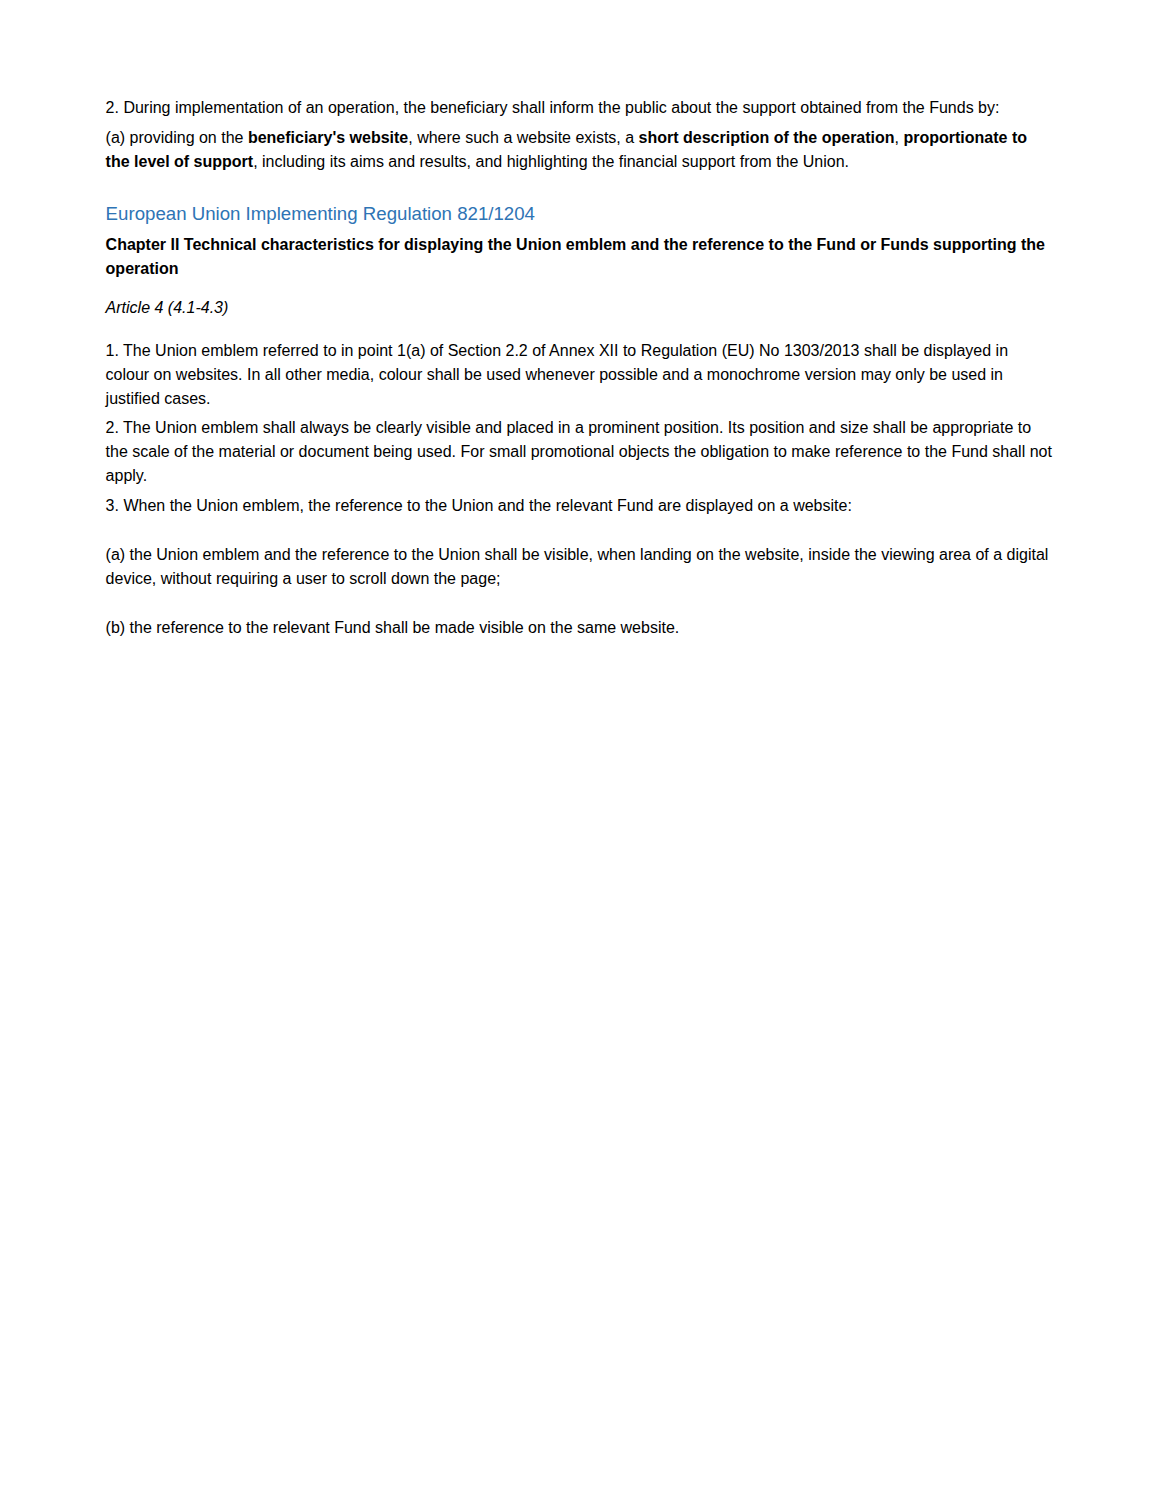2. During implementation of an operation, the beneficiary shall inform the public about the support obtained from the Funds by:
(a) providing on the beneficiary's website, where such a website exists, a short description of the operation, proportionate to the level of support, including its aims and results, and highlighting the financial support from the Union.
European Union Implementing Regulation 821/1204
Chapter II Technical characteristics for displaying the Union emblem and the reference to the Fund or Funds supporting the operation
Article 4 (4.1-4.3)
1. The Union emblem referred to in point 1(a) of Section 2.2 of Annex XII to Regulation (EU) No 1303/2013 shall be displayed in colour on websites. In all other media, colour shall be used whenever possible and a monochrome version may only be used in justified cases.
2. The Union emblem shall always be clearly visible and placed in a prominent position. Its position and size shall be appropriate to the scale of the material or document being used. For small promotional objects the obligation to make reference to the Fund shall not apply.
3. When the Union emblem, the reference to the Union and the relevant Fund are displayed on a website:
(a) the Union emblem and the reference to the Union shall be visible, when landing on the website, inside the viewing area of a digital device, without requiring a user to scroll down the page;
(b) the reference to the relevant Fund shall be made visible on the same website.